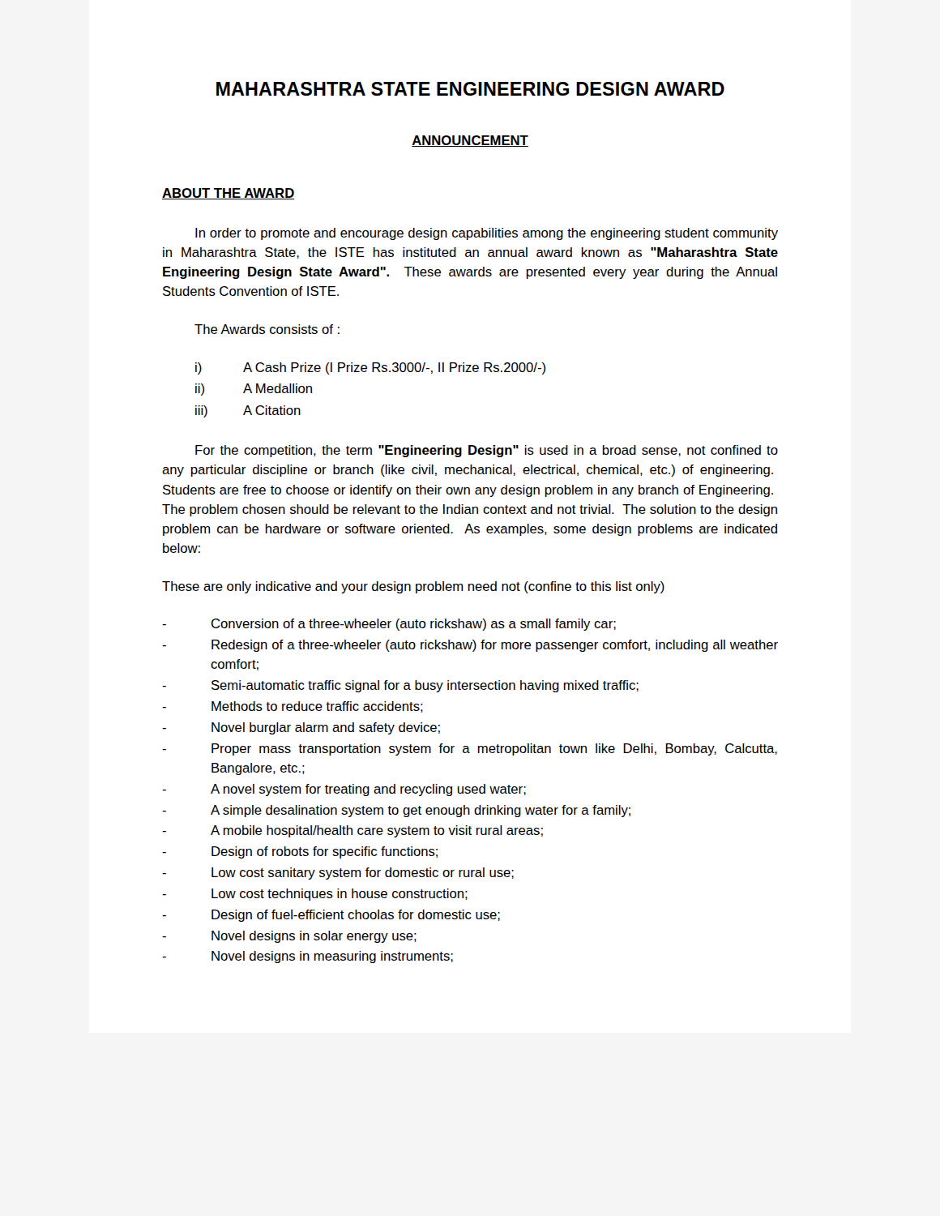MAHARASHTRA STATE ENGINEERING DESIGN AWARD
ANNOUNCEMENT
ABOUT THE AWARD
In order to promote and encourage design capabilities among the engineering student community in Maharashtra State, the ISTE has instituted an annual award known as "Maharashtra State Engineering Design State Award". These awards are presented every year during the Annual Students Convention of ISTE.
The Awards consists of :
i) A Cash Prize (I Prize Rs.3000/-, II Prize Rs.2000/-)
ii) A Medallion
iii) A Citation
For the competition, the term "Engineering Design" is used in a broad sense, not confined to any particular discipline or branch (like civil, mechanical, electrical, chemical, etc.) of engineering. Students are free to choose or identify on their own any design problem in any branch of Engineering. The problem chosen should be relevant to the Indian context and not trivial. The solution to the design problem can be hardware or software oriented. As examples, some design problems are indicated below:
These are only indicative and your design problem need not (confine to this list only)
Conversion of a three-wheeler (auto rickshaw) as a small family car;
Redesign of a three-wheeler (auto rickshaw) for more passenger comfort, including all weather comfort;
Semi-automatic traffic signal for a busy intersection having mixed traffic;
Methods to reduce traffic accidents;
Novel burglar alarm and safety device;
Proper mass transportation system for a metropolitan town like Delhi, Bombay, Calcutta, Bangalore, etc.;
A novel system for treating and recycling used water;
A simple desalination system to get enough drinking water for a family;
A mobile hospital/health care system to visit rural areas;
Design of robots for specific functions;
Low cost sanitary system for domestic or rural use;
Low cost techniques in house construction;
Design of fuel-efficient choolas for domestic use;
Novel designs in solar energy use;
Novel designs in measuring instruments;